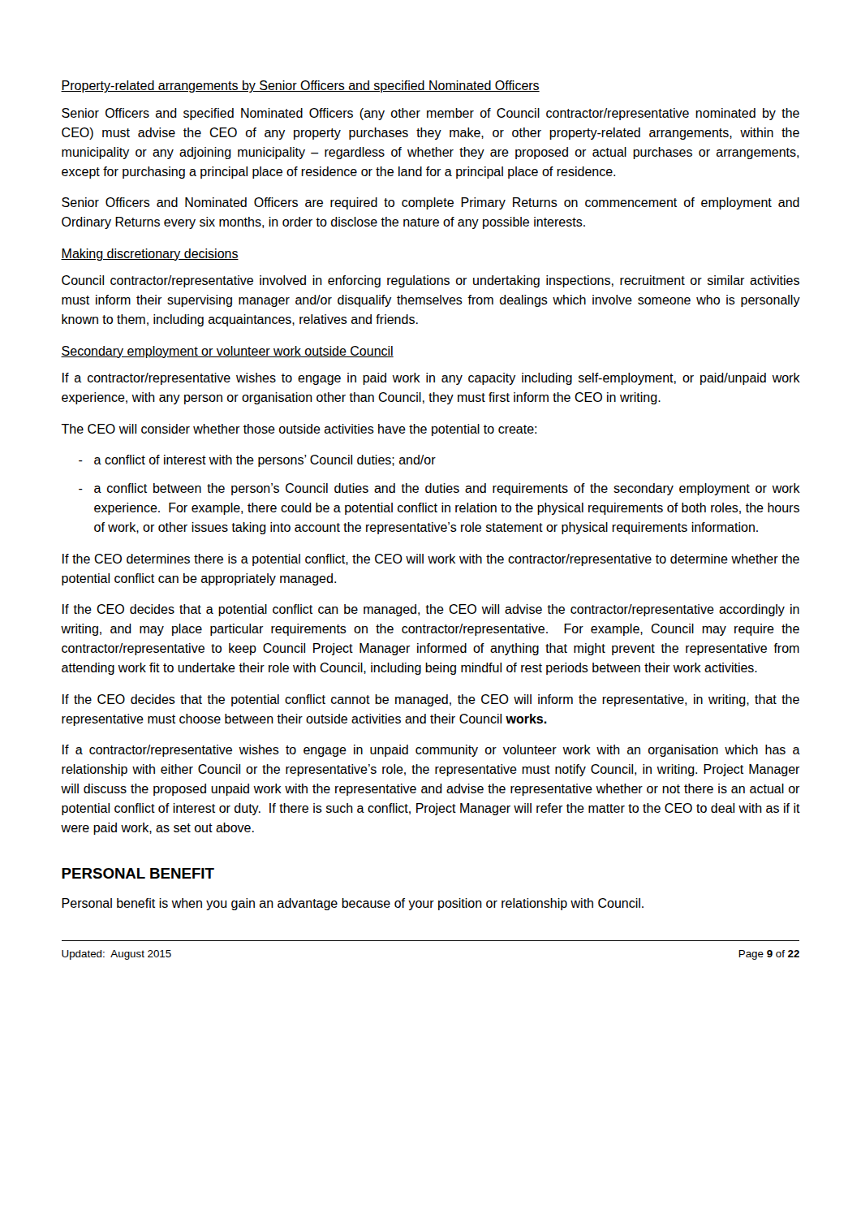Property-related arrangements by Senior Officers and specified Nominated Officers
Senior Officers and specified Nominated Officers (any other member of Council contractor/representative nominated by the CEO) must advise the CEO of any property purchases they make, or other property-related arrangements, within the municipality or any adjoining municipality – regardless of whether they are proposed or actual purchases or arrangements, except for purchasing a principal place of residence or the land for a principal place of residence.
Senior Officers and Nominated Officers are required to complete Primary Returns on commencement of employment and Ordinary Returns every six months, in order to disclose the nature of any possible interests.
Making discretionary decisions
Council contractor/representative involved in enforcing regulations or undertaking inspections, recruitment or similar activities must inform their supervising manager and/or disqualify themselves from dealings which involve someone who is personally known to them, including acquaintances, relatives and friends.
Secondary employment or volunteer work outside Council
If a contractor/representative wishes to engage in paid work in any capacity including self-employment, or paid/unpaid work experience, with any person or organisation other than Council, they must first inform the CEO in writing.
The CEO will consider whether those outside activities have the potential to create:
a conflict of interest with the persons’ Council duties; and/or
a conflict between the person’s Council duties and the duties and requirements of the secondary employment or work experience. For example, there could be a potential conflict in relation to the physical requirements of both roles, the hours of work, or other issues taking into account the representative’s role statement or physical requirements information.
If the CEO determines there is a potential conflict, the CEO will work with the contractor/representative to determine whether the potential conflict can be appropriately managed.
If the CEO decides that a potential conflict can be managed, the CEO will advise the contractor/representative accordingly in writing, and may place particular requirements on the contractor/representative. For example, Council may require the contractor/representative to keep Council Project Manager informed of anything that might prevent the representative from attending work fit to undertake their role with Council, including being mindful of rest periods between their work activities.
If the CEO decides that the potential conflict cannot be managed, the CEO will inform the representative, in writing, that the representative must choose between their outside activities and their Council works.
If a contractor/representative wishes to engage in unpaid community or volunteer work with an organisation which has a relationship with either Council or the representative’s role, the representative must notify Council, in writing. Project Manager will discuss the proposed unpaid work with the representative and advise the representative whether or not there is an actual or potential conflict of interest or duty. If there is such a conflict, Project Manager will refer the matter to the CEO to deal with as if it were paid work, as set out above.
Personal Benefit
Personal benefit is when you gain an advantage because of your position or relationship with Council.
Updated: August 2015 Page 9 of 22